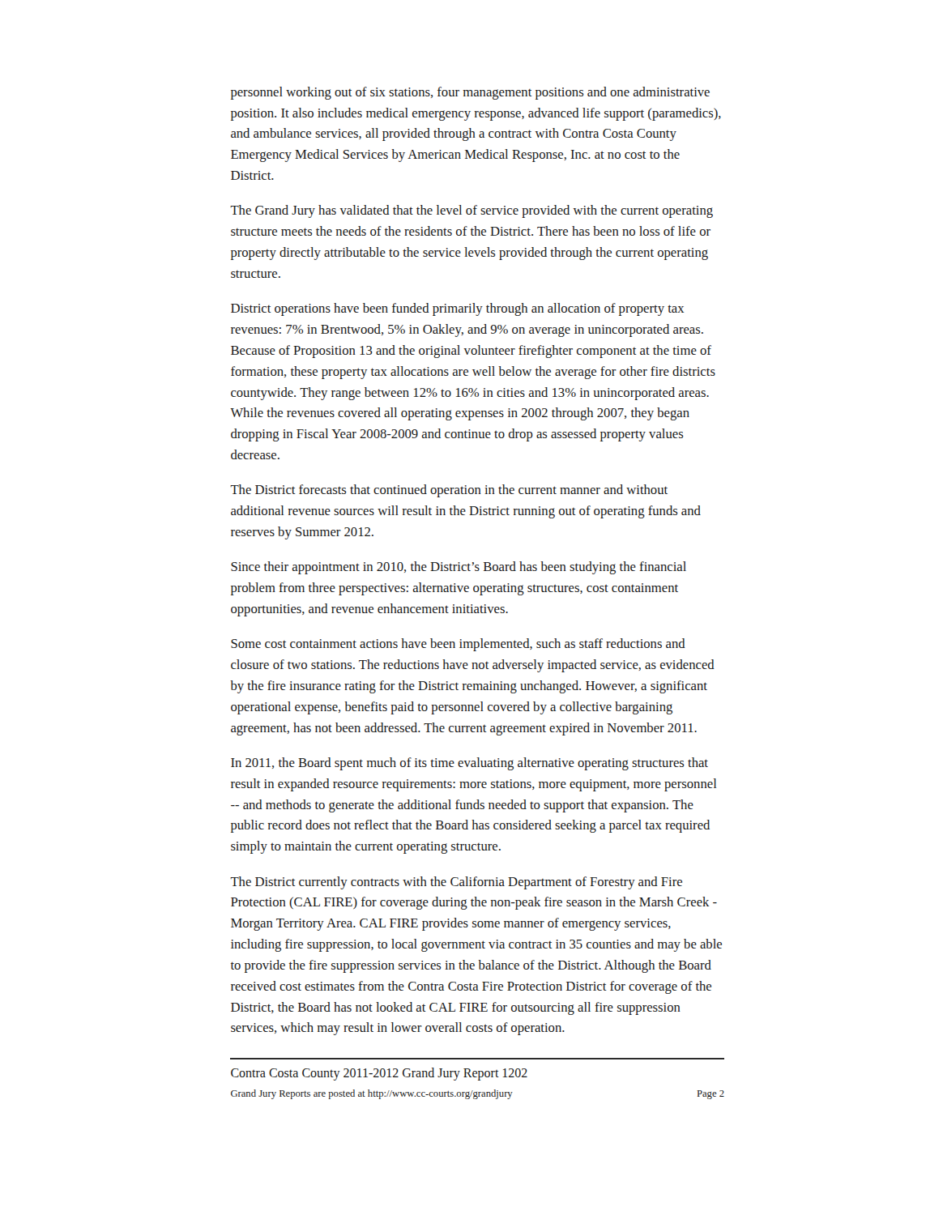personnel working out of six stations, four management positions and one administrative position. It also includes medical emergency response, advanced life support (paramedics), and ambulance services, all provided through a contract with Contra Costa County Emergency Medical Services by American Medical Response, Inc. at no cost to the District.
The Grand Jury has validated that the level of service provided with the current operating structure meets the needs of the residents of the District. There has been no loss of life or property directly attributable to the service levels provided through the current operating structure.
District operations have been funded primarily through an allocation of property tax revenues: 7% in Brentwood, 5% in Oakley, and 9% on average in unincorporated areas. Because of Proposition 13 and the original volunteer firefighter component at the time of formation, these property tax allocations are well below the average for other fire districts countywide. They range between 12% to 16% in cities and 13% in unincorporated areas. While the revenues covered all operating expenses in 2002 through 2007, they began dropping in Fiscal Year 2008-2009 and continue to drop as assessed property values decrease.
The District forecasts that continued operation in the current manner and without additional revenue sources will result in the District running out of operating funds and reserves by Summer 2012.
Since their appointment in 2010, the District’s Board has been studying the financial problem from three perspectives: alternative operating structures, cost containment opportunities, and revenue enhancement initiatives.
Some cost containment actions have been implemented, such as staff reductions and closure of two stations. The reductions have not adversely impacted service, as evidenced by the fire insurance rating for the District remaining unchanged. However, a significant operational expense, benefits paid to personnel covered by a collective bargaining agreement, has not been addressed. The current agreement expired in November 2011.
In 2011, the Board spent much of its time evaluating alternative operating structures that result in expanded resource requirements: more stations, more equipment, more personnel -- and methods to generate the additional funds needed to support that expansion. The public record does not reflect that the Board has considered seeking a parcel tax required simply to maintain the current operating structure.
The District currently contracts with the California Department of Forestry and Fire Protection (CAL FIRE) for coverage during the non-peak fire season in the Marsh Creek - Morgan Territory Area. CAL FIRE provides some manner of emergency services, including fire suppression, to local government via contract in 35 counties and may be able to provide the fire suppression services in the balance of the District. Although the Board received cost estimates from the Contra Costa Fire Protection District for coverage of the District, the Board has not looked at CAL FIRE for outsourcing all fire suppression services, which may result in lower overall costs of operation.
Contra Costa County 2011-2012 Grand Jury Report 1202
Grand Jury Reports are posted at http://www.cc-courts.org/grandjury Page 2